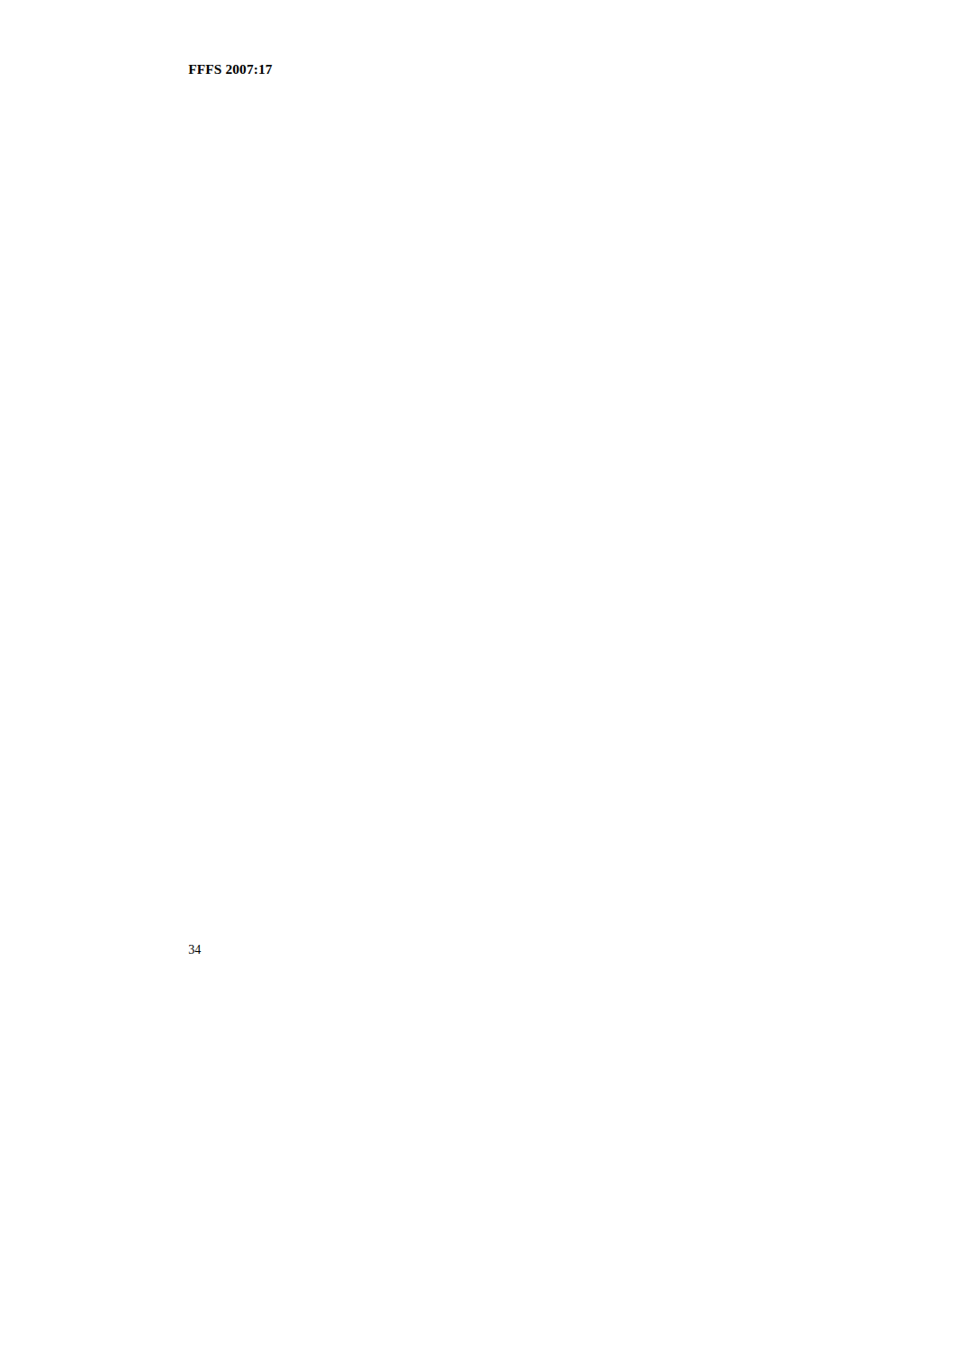FFFS 2007:17
34